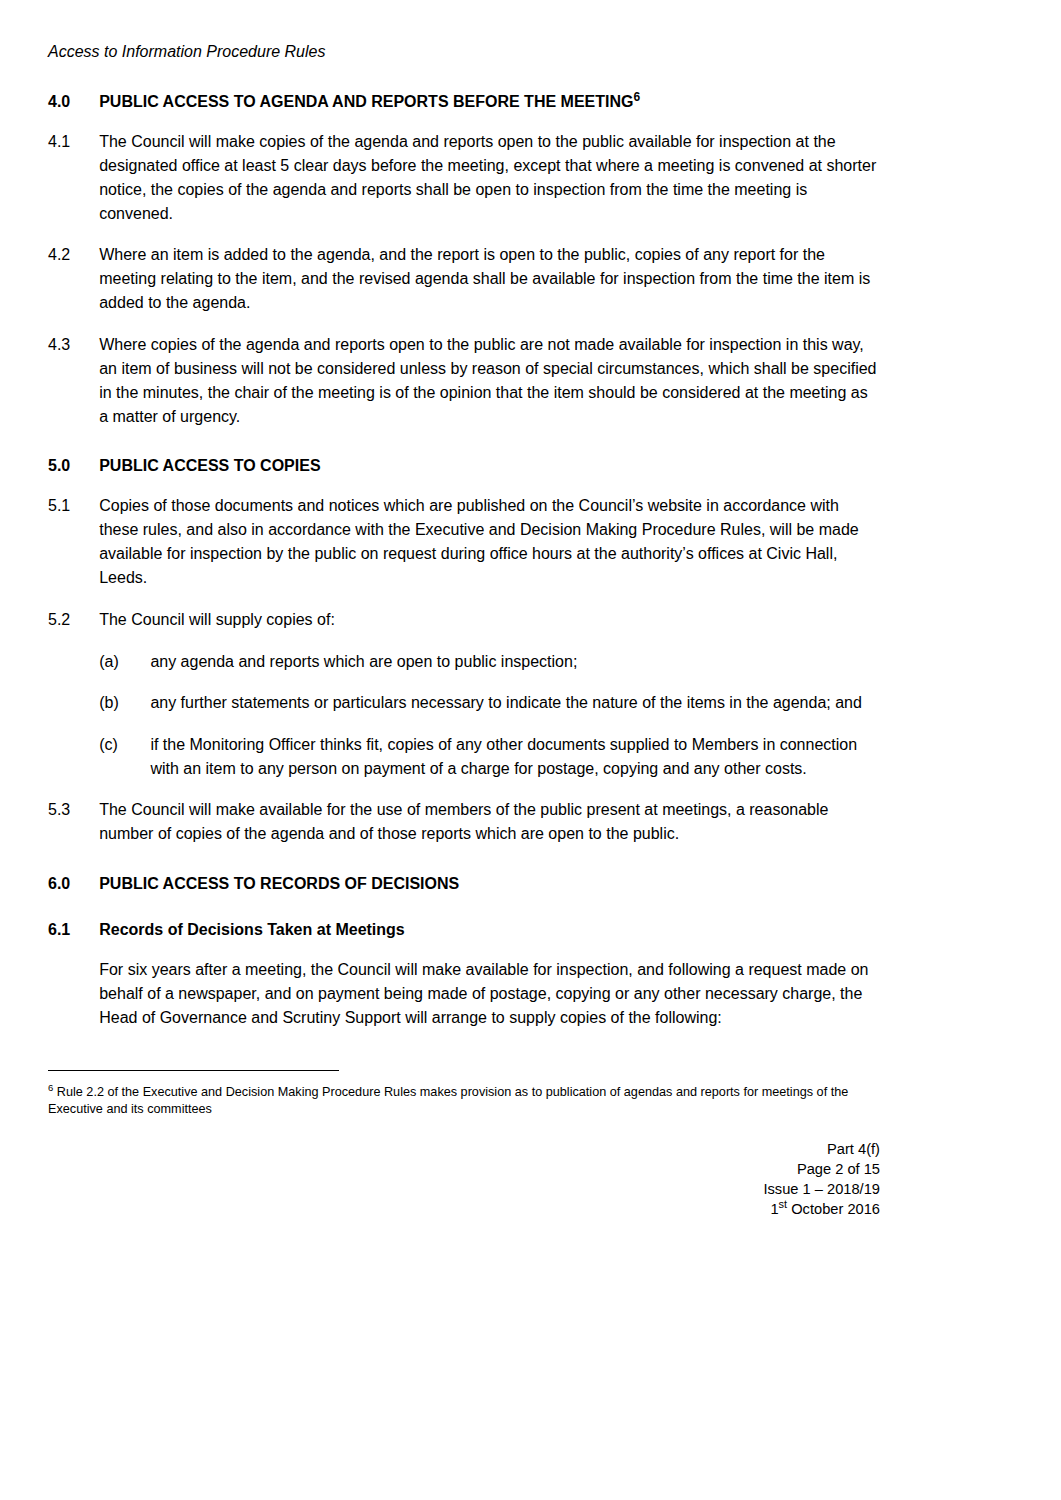Access to Information Procedure Rules
4.0 PUBLIC ACCESS TO AGENDA AND REPORTS BEFORE THE MEETING6
4.1
The Council will make copies of the agenda and reports open to the public available for inspection at the designated office at least 5 clear days before the meeting, except that where a meeting is convened at shorter notice, the copies of the agenda and reports shall be open to inspection from the time the meeting is convened.
4.2
Where an item is added to the agenda, and the report is open to the public, copies of any report for the meeting relating to the item, and the revised agenda shall be available for inspection from the time the item is added to the agenda.
4.3
Where copies of the agenda and reports open to the public are not made available for inspection in this way, an item of business will not be considered unless by reason of special circumstances, which shall be specified in the minutes, the chair of the meeting is of the opinion that the item should be considered at the meeting as a matter of urgency.
5.0 PUBLIC ACCESS TO COPIES
5.1
Copies of those documents and notices which are published on the Council’s website in accordance with these rules, and also in accordance with the Executive and Decision Making Procedure Rules, will be made available for inspection by the public on request during office hours at the authority’s offices at Civic Hall, Leeds.
5.2
The Council will supply copies of:
(a)
any agenda and reports which are open to public inspection;
(b)
any further statements or particulars necessary to indicate the nature of the items in the agenda; and
(c)
if the Monitoring Officer thinks fit, copies of any other documents supplied to Members in connection with an item to any person on payment of a charge for postage, copying and any other costs.
5.3
The Council will make available for the use of members of the public present at meetings, a reasonable number of copies of the agenda and of those reports which are open to the public.
6.0 PUBLIC ACCESS TO RECORDS OF DECISIONS
6.1 Records of Decisions Taken at Meetings
For six years after a meeting, the Council will make available for inspection, and following a request made on behalf of a newspaper, and on payment being made of postage, copying or any other necessary charge, the Head of Governance and Scrutiny Support will arrange to supply copies of the following:
6 Rule 2.2 of the Executive and Decision Making Procedure Rules makes provision as to publication of agendas and reports for meetings of the Executive and its committees
Part 4(f)
Page 2 of 15
Issue 1 – 2018/19
1st October 2016